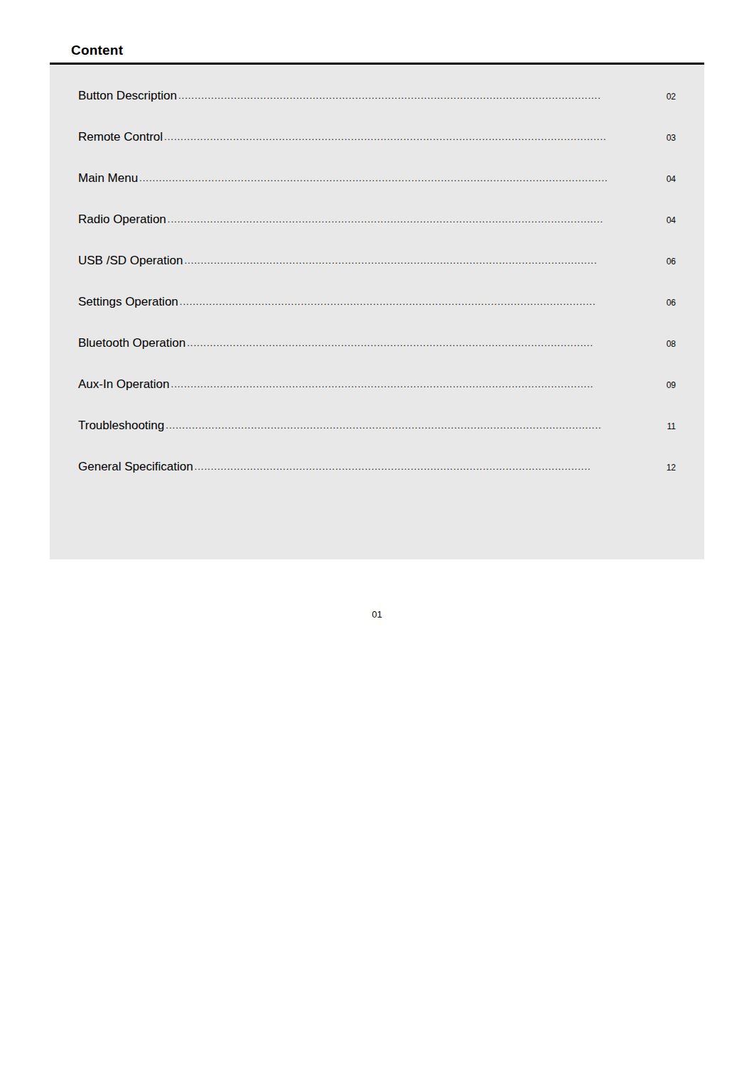Content
Button Description ................................................................................................................................. 02
Remote Control ....................................................................................................................................... 03
Main Menu ............................................................................................................................................... 04
Radio Operation ..................................................................................................................................... 04
USB /SD Operation .............................................................................................................................. 06
Settings Operation ............................................................................................................................... 06
Bluetooth Operation ............................................................................................................................ 08
Aux-In Operation ................................................................................................................................. 09
Troubleshooting ..................................................................................................................................... 11
General Specification ......................................................................................................................... 12
01